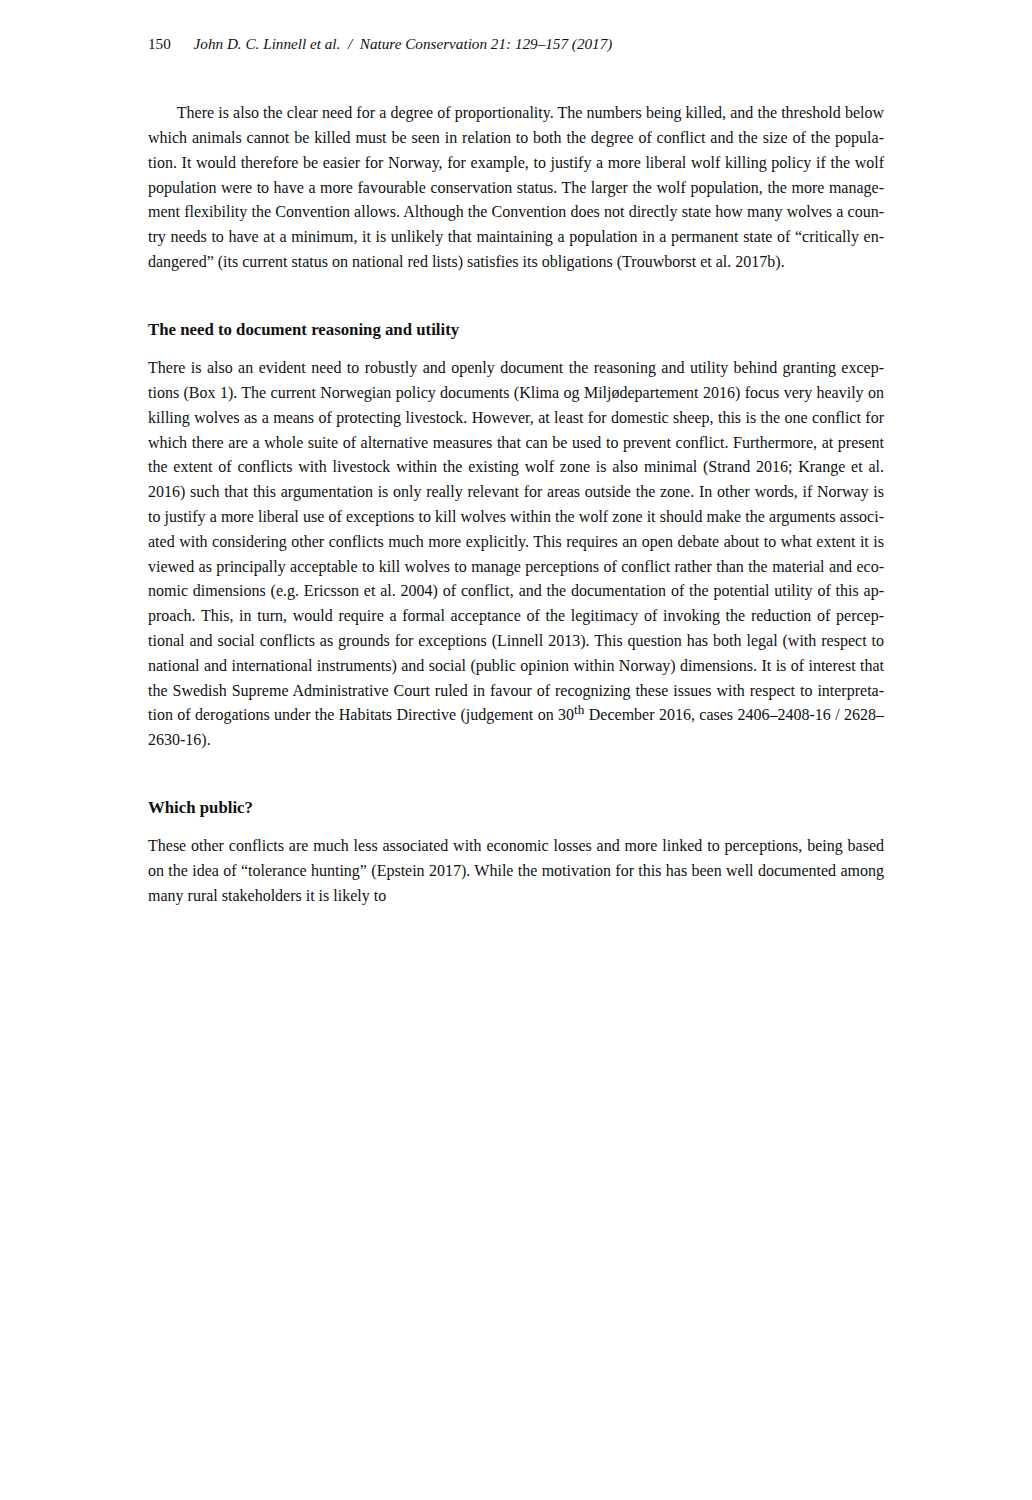150 John D. C. Linnell et al. / Nature Conservation 21: 129–157 (2017)
There is also the clear need for a degree of proportionality. The numbers being killed, and the threshold below which animals cannot be killed must be seen in relation to both the degree of conflict and the size of the population. It would therefore be easier for Norway, for example, to justify a more liberal wolf killing policy if the wolf population were to have a more favourable conservation status. The larger the wolf population, the more management flexibility the Convention allows. Although the Convention does not directly state how many wolves a country needs to have at a minimum, it is unlikely that maintaining a population in a permanent state of “critically endangered” (its current status on national red lists) satisfies its obligations (Trouwborst et al. 2017b).
The need to document reasoning and utility
There is also an evident need to robustly and openly document the reasoning and utility behind granting exceptions (Box 1). The current Norwegian policy documents (Klima og Miljødepartement 2016) focus very heavily on killing wolves as a means of protecting livestock. However, at least for domestic sheep, this is the one conflict for which there are a whole suite of alternative measures that can be used to prevent conflict. Furthermore, at present the extent of conflicts with livestock within the existing wolf zone is also minimal (Strand 2016; Krange et al. 2016) such that this argumentation is only really relevant for areas outside the zone. In other words, if Norway is to justify a more liberal use of exceptions to kill wolves within the wolf zone it should make the arguments associated with considering other conflicts much more explicitly. This requires an open debate about to what extent it is viewed as principally acceptable to kill wolves to manage perceptions of conflict rather than the material and economic dimensions (e.g. Ericsson et al. 2004) of conflict, and the documentation of the potential utility of this approach. This, in turn, would require a formal acceptance of the legitimacy of invoking the reduction of perceptional and social conflicts as grounds for exceptions (Linnell 2013). This question has both legal (with respect to national and international instruments) and social (public opinion within Norway) dimensions. It is of interest that the Swedish Supreme Administrative Court ruled in favour of recognizing these issues with respect to interpretation of derogations under the Habitats Directive (judgement on 30th December 2016, cases 2406–2408-16 / 2628–2630-16).
Which public?
These other conflicts are much less associated with economic losses and more linked to perceptions, being based on the idea of “tolerance hunting” (Epstein 2017). While the motivation for this has been well documented among many rural stakeholders it is likely to